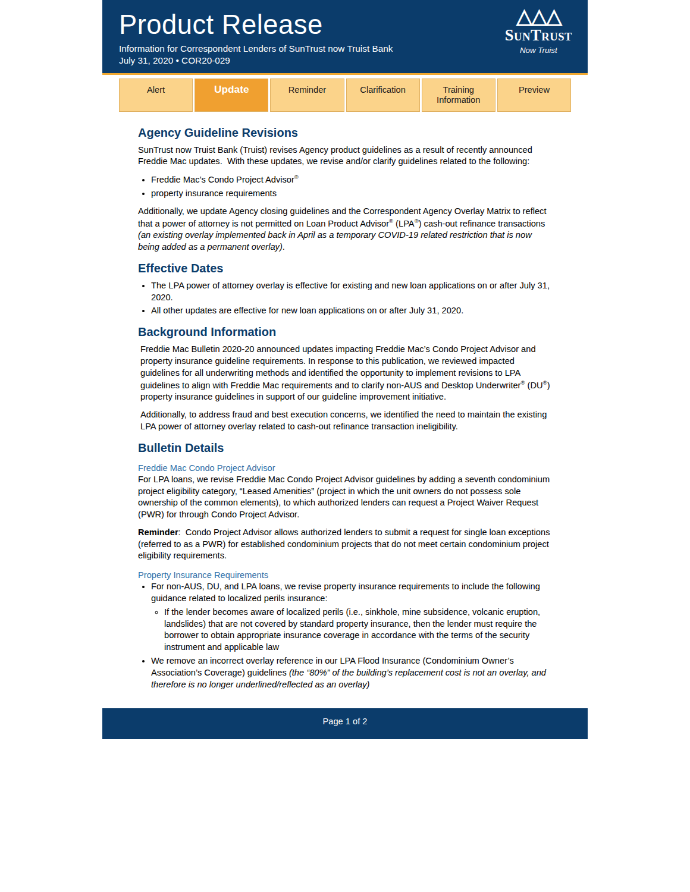Product Release
Information for Correspondent Lenders of SunTrust now Truist Bank
July 31, 2020 • COR20-029
△△△
SUNTRUST
Now Truist
Alert
Update
Reminder
Clarification
Training
Information
Preview
Agency Guideline Revisions
SunTrust now Truist Bank (Truist) revises Agency product guidelines as a result of recently announced Freddie Mac updates. With these updates, we revise and/or clarify guidelines related to the following:
Freddie Mac’s Condo Project Advisor®
property insurance requirements
Additionally, we update Agency closing guidelines and the Correspondent Agency Overlay Matrix to reflect that a power of attorney is not permitted on Loan Product Advisor® (LPA®) cash-out refinance transactions (an existing overlay implemented back in April as a temporary COVID-19 related restriction that is now being added as a permanent overlay).
Effective Dates
The LPA power of attorney overlay is effective for existing and new loan applications on or after July 31, 2020.
All other updates are effective for new loan applications on or after July 31, 2020.
Background Information
Freddie Mac Bulletin 2020-20 announced updates impacting Freddie Mac’s Condo Project Advisor and property insurance guideline requirements. In response to this publication, we reviewed impacted guidelines for all underwriting methods and identified the opportunity to implement revisions to LPA guidelines to align with Freddie Mac requirements and to clarify non-AUS and Desktop Underwriter® (DU®) property insurance guidelines in support of our guideline improvement initiative.
Additionally, to address fraud and best execution concerns, we identified the need to maintain the existing LPA power of attorney overlay related to cash-out refinance transaction ineligibility.
Bulletin Details
Freddie Mac Condo Project Advisor
For LPA loans, we revise Freddie Mac Condo Project Advisor guidelines by adding a seventh condominium project eligibility category, “Leased Amenities” (project in which the unit owners do not possess sole ownership of the common elements), to which authorized lenders can request a Project Waiver Request (PWR) for through Condo Project Advisor.
Reminder: Condo Project Advisor allows authorized lenders to submit a request for single loan exceptions (referred to as a PWR) for established condominium projects that do not meet certain condominium project eligibility requirements.
Property Insurance Requirements
For non-AUS, DU, and LPA loans, we revise property insurance requirements to include the following guidance related to localized perils insurance:
If the lender becomes aware of localized perils (i.e., sinkhole, mine subsidence, volcanic eruption, landslides) that are not covered by standard property insurance, then the lender must require the borrower to obtain appropriate insurance coverage in accordance with the terms of the security instrument and applicable law
We remove an incorrect overlay reference in our LPA Flood Insurance (Condominium Owner’s Association’s Coverage) guidelines (the “80%” of the building’s replacement cost is not an overlay, and therefore is no longer underlined/reflected as an overlay)
Page 1 of 2